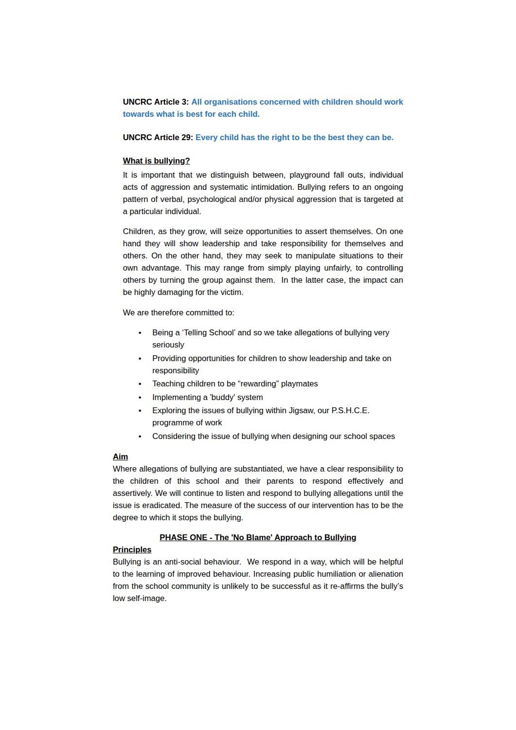UNCRC Article 3: All organisations concerned with children should work towards what is best for each child.
UNCRC Article 29: Every child has the right to be the best they can be.
What is bullying?
It is important that we distinguish between, playground fall outs, individual acts of aggression and systematic intimidation. Bullying refers to an ongoing pattern of verbal, psychological and/or physical aggression that is targeted at a particular individual.
Children, as they grow, will seize opportunities to assert themselves. On one hand they will show leadership and take responsibility for themselves and others. On the other hand, they may seek to manipulate situations to their own advantage. This may range from simply playing unfairly, to controlling others by turning the group against them. In the latter case, the impact can be highly damaging for the victim.
We are therefore committed to:
Being a ‘Telling School’ and so we take allegations of bullying very seriously
Providing opportunities for children to show leadership and take on responsibility
Teaching children to be “rewarding” playmates
Implementing a 'buddy' system
Exploring the issues of bullying within Jigsaw, our P.S.H.C.E. programme of work
Considering the issue of bullying when designing our school spaces
Aim
Where allegations of bullying are substantiated, we have a clear responsibility to the children of this school and their parents to respond effectively and assertively. We will continue to listen and respond to bullying allegations until the issue is eradicated. The measure of the success of our intervention has to be the degree to which it stops the bullying.
PHASE ONE - The 'No Blame' Approach to Bullying
Principles
Bullying is an anti-social behaviour. We respond in a way, which will be helpful to the learning of improved behaviour. Increasing public humiliation or alienation from the school community is unlikely to be successful as it re-affirms the bully’s low self-image.